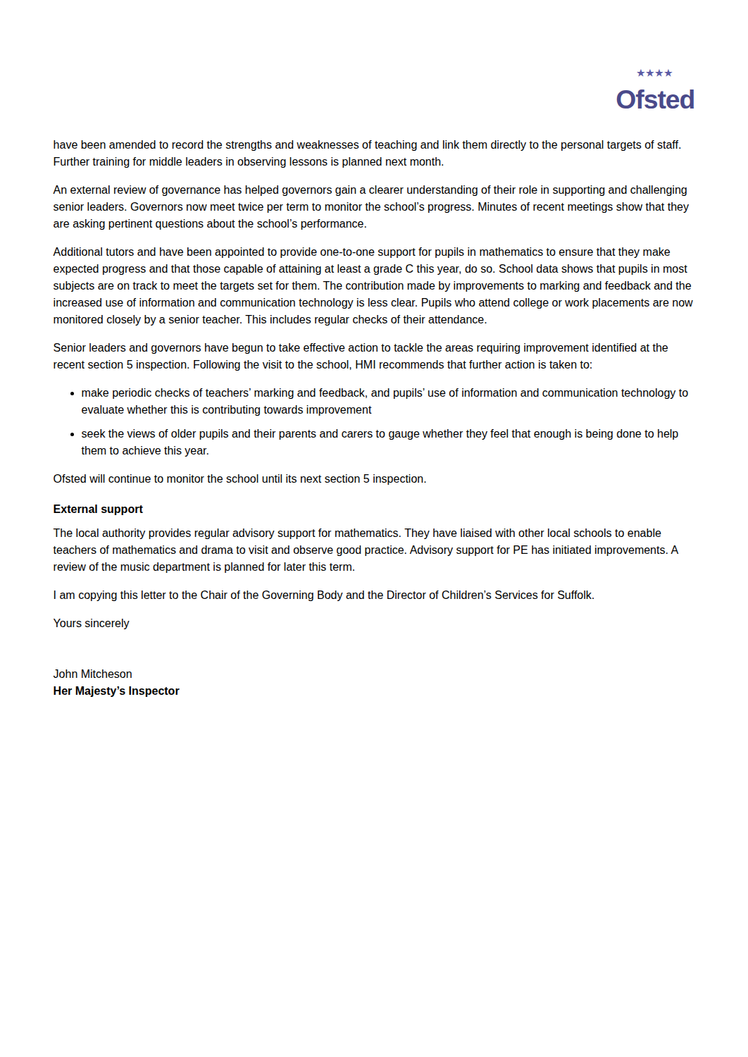★★★★ Ofsted
have been amended to record the strengths and weaknesses of teaching and link them directly to the personal targets of staff. Further training for middle leaders in observing lessons is planned next month.
An external review of governance has helped governors gain a clearer understanding of their role in supporting and challenging senior leaders. Governors now meet twice per term to monitor the school’s progress. Minutes of recent meetings show that they are asking pertinent questions about the school’s performance.
Additional tutors and have been appointed to provide one-to-one support for pupils in mathematics to ensure that they make expected progress and that those capable of attaining at least a grade C this year, do so. School data shows that pupils in most subjects are on track to meet the targets set for them. The contribution made by improvements to marking and feedback and the increased use of information and communication technology is less clear. Pupils who attend college or work placements are now monitored closely by a senior teacher. This includes regular checks of their attendance.
Senior leaders and governors have begun to take effective action to tackle the areas requiring improvement identified at the recent section 5 inspection. Following the visit to the school, HMI recommends that further action is taken to:
make periodic checks of teachers’ marking and feedback, and pupils’ use of information and communication technology to evaluate whether this is contributing towards improvement
seek the views of older pupils and their parents and carers to gauge whether they feel that enough is being done to help them to achieve this year.
Ofsted will continue to monitor the school until its next section 5 inspection.
External support
The local authority provides regular advisory support for mathematics. They have liaised with other local schools to enable teachers of mathematics and drama to visit and observe good practice. Advisory support for PE has initiated improvements. A review of the music department is planned for later this term.
I am copying this letter to the Chair of the Governing Body and the Director of Children’s Services for Suffolk.
Yours sincerely
John Mitcheson
Her Majesty’s Inspector